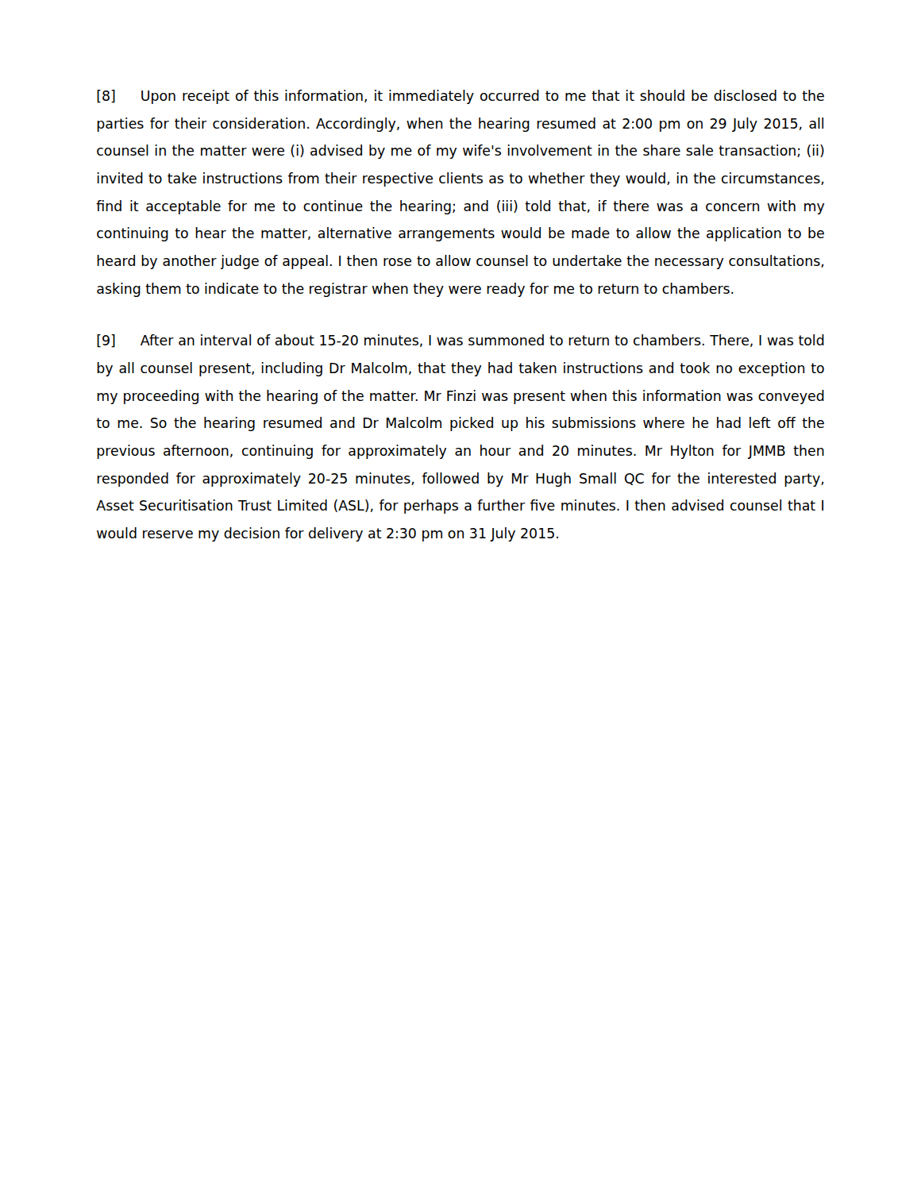[8] Upon receipt of this information, it immediately occurred to me that it should be disclosed to the parties for their consideration. Accordingly, when the hearing resumed at 2:00 pm on 29 July 2015, all counsel in the matter were (i) advised by me of my wife's involvement in the share sale transaction; (ii) invited to take instructions from their respective clients as to whether they would, in the circumstances, find it acceptable for me to continue the hearing; and (iii) told that, if there was a concern with my continuing to hear the matter, alternative arrangements would be made to allow the application to be heard by another judge of appeal. I then rose to allow counsel to undertake the necessary consultations, asking them to indicate to the registrar when they were ready for me to return to chambers.
[9] After an interval of about 15-20 minutes, I was summoned to return to chambers. There, I was told by all counsel present, including Dr Malcolm, that they had taken instructions and took no exception to my proceeding with the hearing of the matter. Mr Finzi was present when this information was conveyed to me. So the hearing resumed and Dr Malcolm picked up his submissions where he had left off the previous afternoon, continuing for approximately an hour and 20 minutes. Mr Hylton for JMMB then responded for approximately 20-25 minutes, followed by Mr Hugh Small QC for the interested party, Asset Securitisation Trust Limited (ASL), for perhaps a further five minutes. I then advised counsel that I would reserve my decision for delivery at 2:30 pm on 31 July 2015.